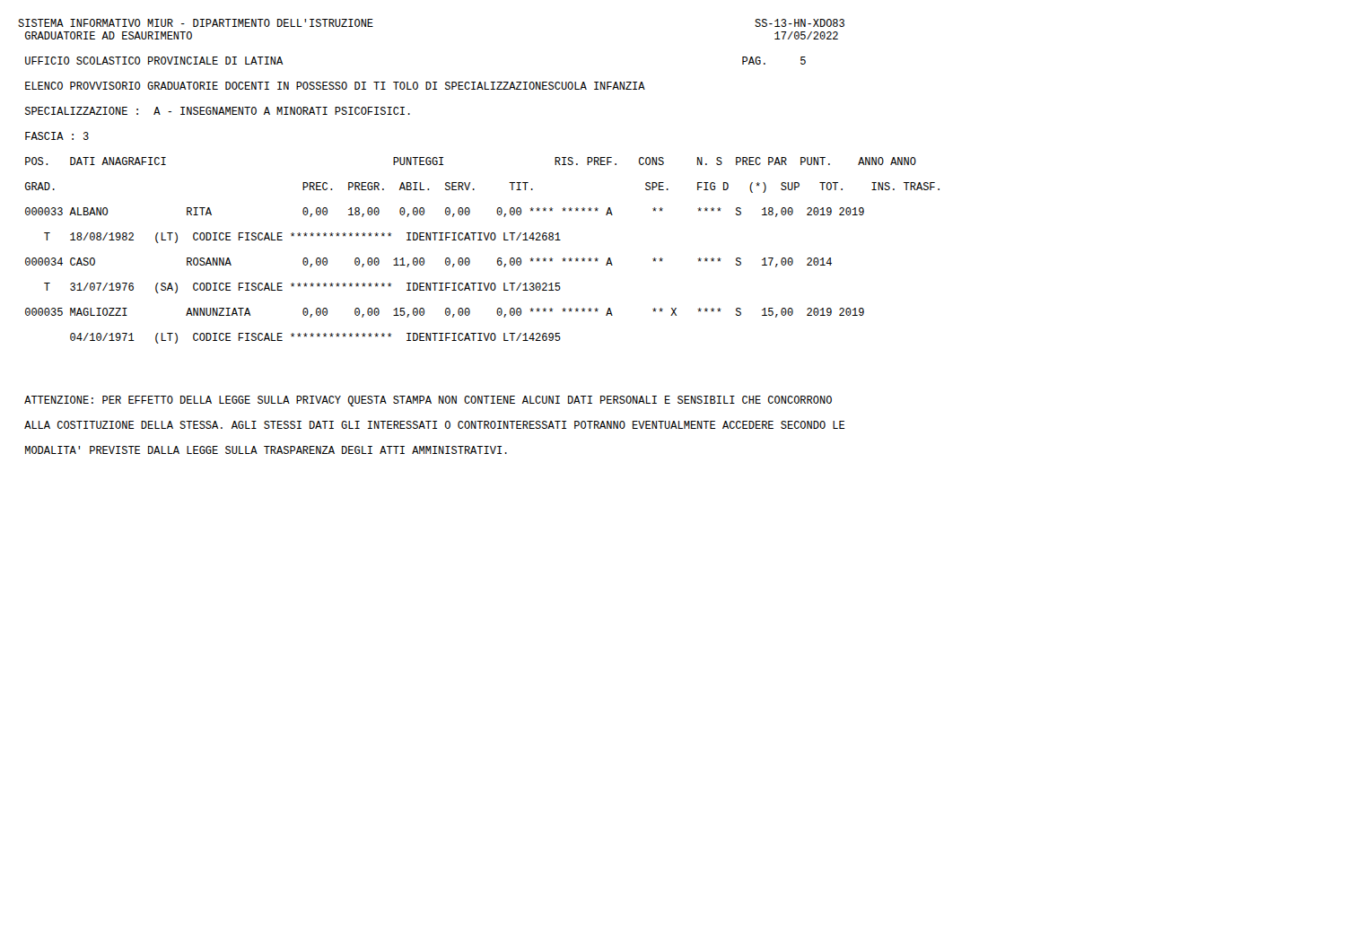SISTEMA INFORMATIVO MIUR - DIPARTIMENTO DELL'ISTRUZIONE                                                           SS-13-HN-XDO83
 GRADUATORIE AD ESAURIMENTO                                                                                          17/05/2022

 UFFICIO SCOLASTICO PROVINCIALE DI LATINA                                                                       PAG.     5

 ELENCO PROVVISORIO GRADUATORIE DOCENTI IN POSSESSO DI TI TOLO DI SPECIALIZZAZIONESCUOLA INFANZIA

 SPECIALIZZAZIONE :  A - INSEGNAMENTO A MINORATI PSICOFISICI.

 FASCIA : 3

 POS.   DATI ANAGRAFICI                                   PUNTEGGI                 RIS. PREF.   CONS     N. S  PREC PAR  PUNT.    ANNO ANNO

 GRAD.                                      PREC.  PREGR.  ABIL.  SERV.     TIT.                 SPE.    FIG D   (*)  SUP   TOT.    INS. TRASF.

 000033 ALBANO            RITA              0,00   18,00   0,00   0,00    0,00 **** ****** A      **     ****  S   18,00  2019 2019

    T   18/08/1982   (LT)  CODICE FISCALE ****************  IDENTIFICATIVO LT/142681

 000034 CASO              ROSANNA           0,00    0,00  11,00   0,00    6,00 **** ****** A      **     ****  S   17,00  2014

    T   31/07/1976   (SA)  CODICE FISCALE ****************  IDENTIFICATIVO LT/130215

 000035 MAGLIOZZI         ANNUNZIATA        0,00    0,00  15,00   0,00    0,00 **** ****** A      ** X   ****  S   15,00  2019 2019

        04/10/1971   (LT)  CODICE FISCALE ****************  IDENTIFICATIVO LT/142695




 ATTENZIONE: PER EFFETTO DELLA LEGGE SULLA PRIVACY QUESTA STAMPA NON CONTIENE ALCUNI DATI PERSONALI E SENSIBILI CHE CONCORRONO

 ALLA COSTITUZIONE DELLA STESSA. AGLI STESSI DATI GLI INTERESSATI O CONTROINTERESSATI POTRANNO EVENTUALMENTE ACCEDERE SECONDO LE

 MODALITA' PREVISTE DALLA LEGGE SULLA TRASPARENZA DEGLI ATTI AMMINISTRATIVI.